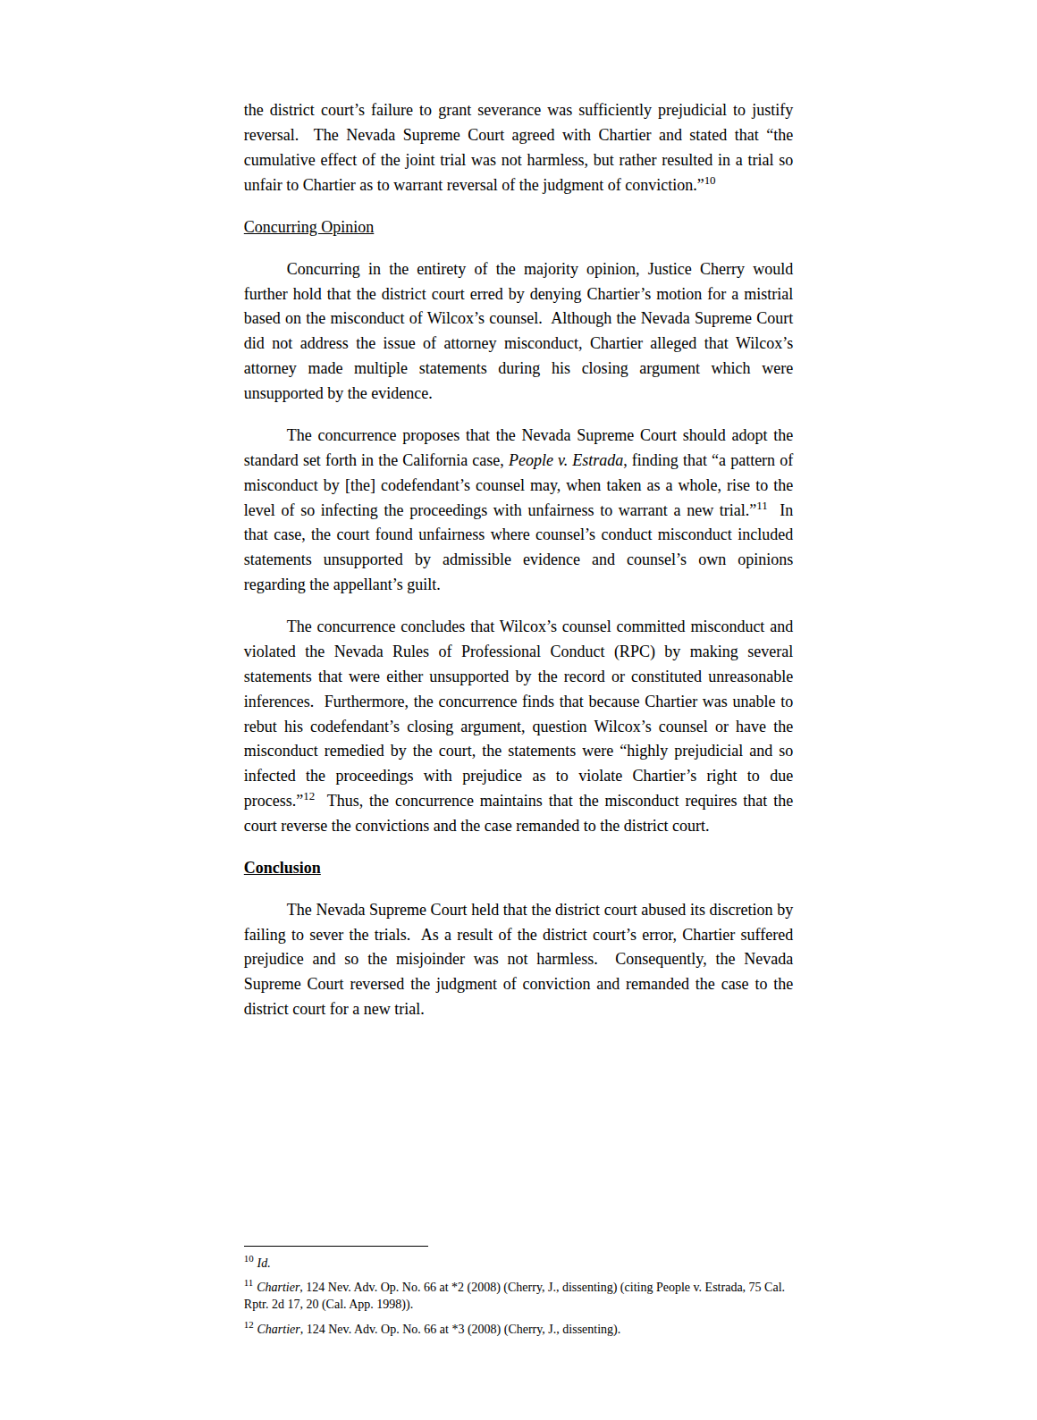the district court’s failure to grant severance was sufficiently prejudicial to justify reversal. The Nevada Supreme Court agreed with Chartier and stated that “the cumulative effect of the joint trial was not harmless, but rather resulted in a trial so unfair to Chartier as to warrant reversal of the judgment of conviction.”10
Concurring Opinion
Concurring in the entirety of the majority opinion, Justice Cherry would further hold that the district court erred by denying Chartier’s motion for a mistrial based on the misconduct of Wilcox’s counsel. Although the Nevada Supreme Court did not address the issue of attorney misconduct, Chartier alleged that Wilcox’s attorney made multiple statements during his closing argument which were unsupported by the evidence.
The concurrence proposes that the Nevada Supreme Court should adopt the standard set forth in the California case, People v. Estrada, finding that “a pattern of misconduct by [the] codefendant’s counsel may, when taken as a whole, rise to the level of so infecting the proceedings with unfairness to warrant a new trial.”11 In that case, the court found unfairness where counsel’s conduct misconduct included statements unsupported by admissible evidence and counsel’s own opinions regarding the appellant’s guilt.
The concurrence concludes that Wilcox’s counsel committed misconduct and violated the Nevada Rules of Professional Conduct (RPC) by making several statements that were either unsupported by the record or constituted unreasonable inferences. Furthermore, the concurrence finds that because Chartier was unable to rebut his codefendant’s closing argument, question Wilcox’s counsel or have the misconduct remedied by the court, the statements were “highly prejudicial and so infected the proceedings with prejudice as to violate Chartier’s right to due process.”12 Thus, the concurrence maintains that the misconduct requires that the court reverse the convictions and the case remanded to the district court.
Conclusion
The Nevada Supreme Court held that the district court abused its discretion by failing to sever the trials. As a result of the district court’s error, Chartier suffered prejudice and so the misjoinder was not harmless. Consequently, the Nevada Supreme Court reversed the judgment of conviction and remanded the case to the district court for a new trial.
10 Id.
11 Chartier, 124 Nev. Adv. Op. No. 66 at *2 (2008) (Cherry, J., dissenting) (citing People v. Estrada, 75 Cal. Rptr. 2d 17, 20 (Cal. App. 1998)).
12 Chartier, 124 Nev. Adv. Op. No. 66 at *3 (2008) (Cherry, J., dissenting).